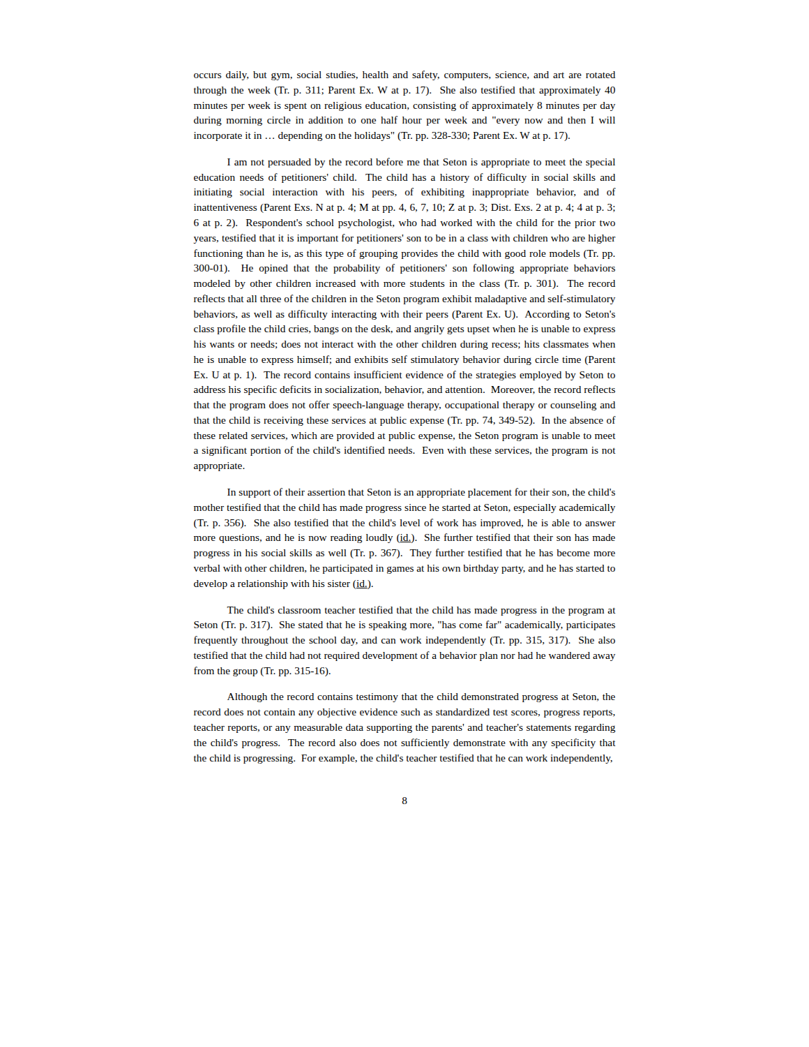occurs daily, but gym, social studies, health and safety, computers, science, and art are rotated through the week (Tr. p. 311; Parent Ex. W at p. 17). She also testified that approximately 40 minutes per week is spent on religious education, consisting of approximately 8 minutes per day during morning circle in addition to one half hour per week and "every now and then I will incorporate it in … depending on the holidays" (Tr. pp. 328-330; Parent Ex. W at p. 17).
I am not persuaded by the record before me that Seton is appropriate to meet the special education needs of petitioners' child. The child has a history of difficulty in social skills and initiating social interaction with his peers, of exhibiting inappropriate behavior, and of inattentiveness (Parent Exs. N at p. 4; M at pp. 4, 6, 7, 10; Z at p. 3; Dist. Exs. 2 at p. 4; 4 at p. 3; 6 at p. 2). Respondent's school psychologist, who had worked with the child for the prior two years, testified that it is important for petitioners' son to be in a class with children who are higher functioning than he is, as this type of grouping provides the child with good role models (Tr. pp. 300-01). He opined that the probability of petitioners' son following appropriate behaviors modeled by other children increased with more students in the class (Tr. p. 301). The record reflects that all three of the children in the Seton program exhibit maladaptive and self-stimulatory behaviors, as well as difficulty interacting with their peers (Parent Ex. U). According to Seton's class profile the child cries, bangs on the desk, and angrily gets upset when he is unable to express his wants or needs; does not interact with the other children during recess; hits classmates when he is unable to express himself; and exhibits self stimulatory behavior during circle time (Parent Ex. U at p. 1). The record contains insufficient evidence of the strategies employed by Seton to address his specific deficits in socialization, behavior, and attention. Moreover, the record reflects that the program does not offer speech-language therapy, occupational therapy or counseling and that the child is receiving these services at public expense (Tr. pp. 74, 349-52). In the absence of these related services, which are provided at public expense, the Seton program is unable to meet a significant portion of the child's identified needs. Even with these services, the program is not appropriate.
In support of their assertion that Seton is an appropriate placement for their son, the child's mother testified that the child has made progress since he started at Seton, especially academically (Tr. p. 356). She also testified that the child's level of work has improved, he is able to answer more questions, and he is now reading loudly (id.). She further testified that their son has made progress in his social skills as well (Tr. p. 367). They further testified that he has become more verbal with other children, he participated in games at his own birthday party, and he has started to develop a relationship with his sister (id.).
The child's classroom teacher testified that the child has made progress in the program at Seton (Tr. p. 317). She stated that he is speaking more, "has come far" academically, participates frequently throughout the school day, and can work independently (Tr. pp. 315, 317). She also testified that the child had not required development of a behavior plan nor had he wandered away from the group (Tr. pp. 315-16).
Although the record contains testimony that the child demonstrated progress at Seton, the record does not contain any objective evidence such as standardized test scores, progress reports, teacher reports, or any measurable data supporting the parents' and teacher's statements regarding the child's progress. The record also does not sufficiently demonstrate with any specificity that the child is progressing. For example, the child's teacher testified that he can work independently,
8